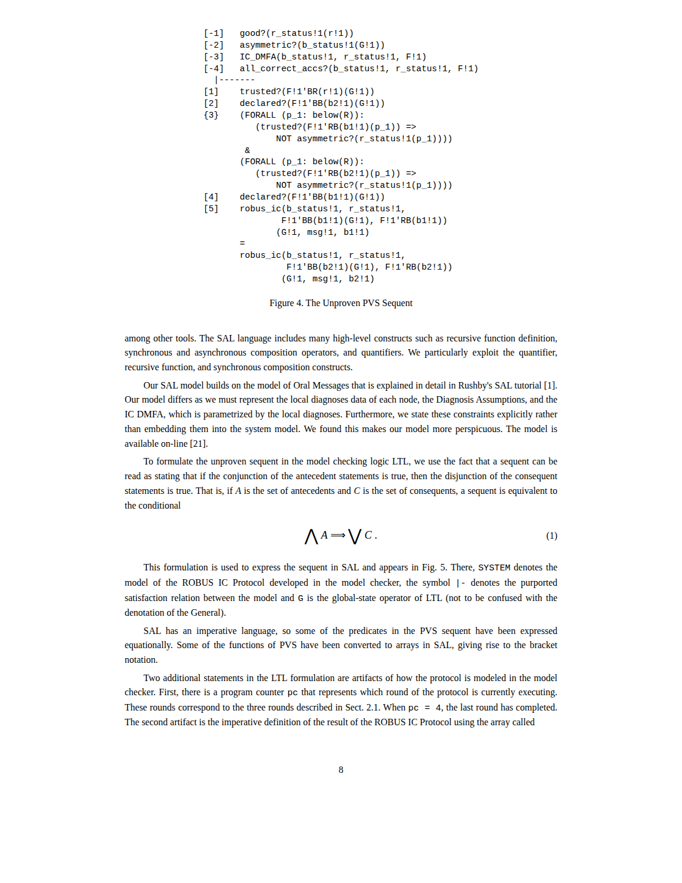[-1]   good?(r_status!1(r!1))
[-2]   asymmetric?(b_status!1(G!1))
[-3]   IC_DMFA(b_status!1, r_status!1, F!1)
[-4]   all_correct_accs?(b_status!1, r_status!1, F!1)
  |-------
[1]    trusted?(F!1'BR(r!1)(G!1))
[2]    declared?(F!1'BB(b2!1)(G!1))
{3}    (FORALL (p_1: below(R)):
          (trusted?(F!1'RB(b1!1)(p_1)) =>
              NOT asymmetric?(r_status!1(p_1))))
        &
       (FORALL (p_1: below(R)):
          (trusted?(F!1'RB(b2!1)(p_1)) =>
              NOT asymmetric?(r_status!1(p_1))))
[4]    declared?(F!1'BB(b1!1)(G!1))
[5]    robus_ic(b_status!1, r_status!1,
               F!1'BB(b1!1)(G!1), F!1'RB(b1!1))
              (G!1, msg!1, b1!1)
       =
       robus_ic(b_status!1, r_status!1,
                F!1'BB(b2!1)(G!1), F!1'RB(b2!1))
               (G!1, msg!1, b2!1)
Figure 4. The Unproven PVS Sequent
among other tools. The SAL language includes many high-level constructs such as recursive function definition, synchronous and asynchronous composition operators, and quantifiers. We particularly exploit the quantifier, recursive function, and synchronous composition constructs.
Our SAL model builds on the model of Oral Messages that is explained in detail in Rushby's SAL tutorial [1]. Our model differs as we must represent the local diagnoses data of each node, the Diagnosis Assumptions, and the IC DMFA, which is parametrized by the local diagnoses. Furthermore, we state these constraints explicitly rather than embedding them into the system model. We found this makes our model more perspicuous. The model is available on-line [21].
To formulate the unproven sequent in the model checking logic LTL, we use the fact that a sequent can be read as stating that if the conjunction of the antecedent statements is true, then the disjunction of the consequent statements is true. That is, if A is the set of antecedents and C is the set of consequents, a sequent is equivalent to the conditional
⋀ A ⟹ ⋁ C . (1)
This formulation is used to express the sequent in SAL and appears in Fig. 5. There, SYSTEM denotes the model of the ROBUS IC Protocol developed in the model checker, the symbol |- denotes the purported satisfaction relation between the model and G is the global-state operator of LTL (not to be confused with the denotation of the General).
SAL has an imperative language, so some of the predicates in the PVS sequent have been expressed equationally. Some of the functions of PVS have been converted to arrays in SAL, giving rise to the bracket notation.
Two additional statements in the LTL formulation are artifacts of how the protocol is modeled in the model checker. First, there is a program counter pc that represents which round of the protocol is currently executing. These rounds correspond to the three rounds described in Sect. 2.1. When pc = 4, the last round has completed. The second artifact is the imperative definition of the result of the ROBUS IC Protocol using the array called
8